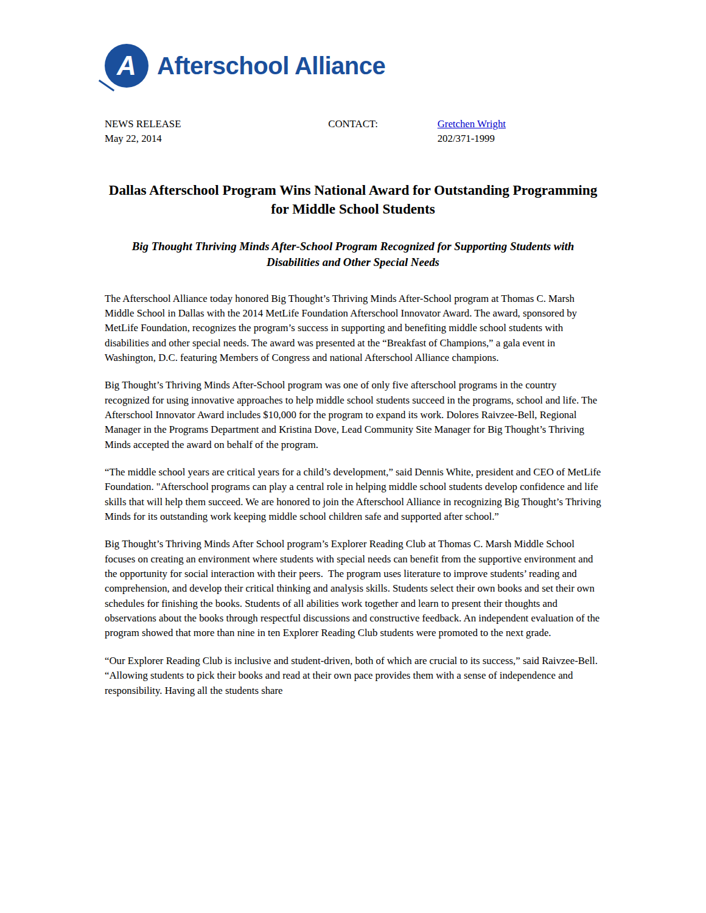Afterschool Alliance
| NEWS RELEASE | CONTACT: | Gretchen Wright |
| May 22, 2014 | | 202/371-1999 |
Dallas Afterschool Program Wins National Award for Outstanding Programming for Middle School Students
Big Thought Thriving Minds After-School Program Recognized for Supporting Students with Disabilities and Other Special Needs
The Afterschool Alliance today honored Big Thought’s Thriving Minds After-School program at Thomas C. Marsh Middle School in Dallas with the 2014 MetLife Foundation Afterschool Innovator Award. The award, sponsored by MetLife Foundation, recognizes the program’s success in supporting and benefiting middle school students with disabilities and other special needs. The award was presented at the “Breakfast of Champions,” a gala event in Washington, D.C. featuring Members of Congress and national Afterschool Alliance champions.
Big Thought’s Thriving Minds After-School program was one of only five afterschool programs in the country recognized for using innovative approaches to help middle school students succeed in the programs, school and life. The Afterschool Innovator Award includes $10,000 for the program to expand its work. Dolores Raivzee-Bell, Regional Manager in the Programs Department and Kristina Dove, Lead Community Site Manager for Big Thought’s Thriving Minds accepted the award on behalf of the program.
“The middle school years are critical years for a child’s development,” said Dennis White, president and CEO of MetLife Foundation. "Afterschool programs can play a central role in helping middle school students develop confidence and life skills that will help them succeed. We are honored to join the Afterschool Alliance in recognizing Big Thought’s Thriving Minds for its outstanding work keeping middle school children safe and supported after school.”
Big Thought’s Thriving Minds After School program’s Explorer Reading Club at Thomas C. Marsh Middle School focuses on creating an environment where students with special needs can benefit from the supportive environment and the opportunity for social interaction with their peers. The program uses literature to improve students’ reading and comprehension, and develop their critical thinking and analysis skills. Students select their own books and set their own schedules for finishing the books. Students of all abilities work together and learn to present their thoughts and observations about the books through respectful discussions and constructive feedback. An independent evaluation of the program showed that more than nine in ten Explorer Reading Club students were promoted to the next grade.
“Our Explorer Reading Club is inclusive and student-driven, both of which are crucial to its success,” said Raivzee-Bell. “Allowing students to pick their books and read at their own pace provides them with a sense of independence and responsibility. Having all the students share